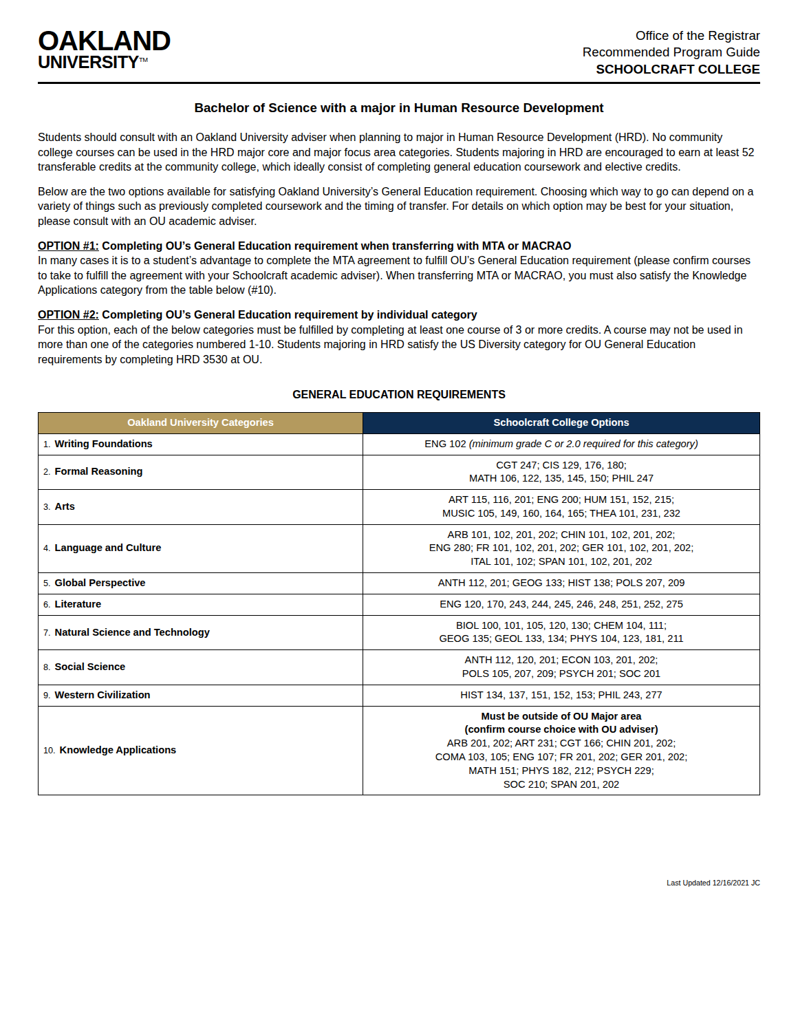OAKLAND
UNIVERSITYTM
Office of the Registrar
Recommended Program Guide
SCHOOLCRAFT COLLEGE
Bachelor of Science with a major in Human Resource Development
Students should consult with an Oakland University adviser when planning to major in Human Resource Development (HRD). No community college courses can be used in the HRD major core and major focus area categories. Students majoring in HRD are encouraged to earn at least 52 transferable credits at the community college, which ideally consist of completing general education coursework and elective credits.
Below are the two options available for satisfying Oakland University’s General Education requirement. Choosing which way to go can depend on a variety of things such as previously completed coursework and the timing of transfer. For details on which option may be best for your situation, please consult with an OU academic adviser.
OPTION #1: Completing OU’s General Education requirement when transferring with MTA or MACRAO
In many cases it is to a student’s advantage to complete the MTA agreement to fulfill OU’s General Education requirement (please confirm courses to take to fulfill the agreement with your Schoolcraft academic adviser). When transferring MTA or MACRAO, you must also satisfy the Knowledge Applications category from the table below (#10).
OPTION #2: Completing OU’s General Education requirement by individual category
For this option, each of the below categories must be fulfilled by completing at least one course of 3 or more credits. A course may not be used in more than one of the categories numbered 1-10. Students majoring in HRD satisfy the US Diversity category for OU General Education requirements by completing HRD 3530 at OU.
GENERAL EDUCATION REQUIREMENTS
| Oakland University Categories | Schoolcraft College Options |
| --- | --- |
| 1. Writing Foundations | ENG 102 (minimum grade C or 2.0 required for this category) |
| 2. Formal Reasoning | CGT 247; CIS 129, 176, 180; MATH 106, 122, 135, 145, 150; PHIL 247 |
| 3. Arts | ART 115, 116, 201; ENG 200; HUM 151, 152, 215; MUSIC 105, 149, 160, 164, 165; THEA 101, 231, 232 |
| 4. Language and Culture | ARB 101, 102, 201, 202; CHIN 101, 102, 201, 202; ENG 280; FR 101, 102, 201, 202; GER 101, 102, 201, 202; ITAL 101, 102; SPAN 101, 102, 201, 202 |
| 5. Global Perspective | ANTH 112, 201; GEOG 133; HIST 138; POLS 207, 209 |
| 6. Literature | ENG 120, 170, 243, 244, 245, 246, 248, 251, 252, 275 |
| 7. Natural Science and Technology | BIOL 100, 101, 105, 120, 130; CHEM 104, 111; GEOG 135; GEOL 133, 134; PHYS 104, 123, 181, 211 |
| 8. Social Science | ANTH 112, 120, 201; ECON 103, 201, 202; POLS 105, 207, 209; PSYCH 201; SOC 201 |
| 9. Western Civilization | HIST 134, 137, 151, 152, 153; PHIL 243, 277 |
| 10. Knowledge Applications | Must be outside of OU Major area (confirm course choice with OU adviser) ARB 201, 202; ART 231; CGT 166; CHIN 201, 202; COMA 103, 105; ENG 107; FR 201, 202; GER 201, 202; MATH 151; PHYS 182, 212; PSYCH 229; SOC 210; SPAN 201, 202 |
Last Updated 12/16/2021 JC